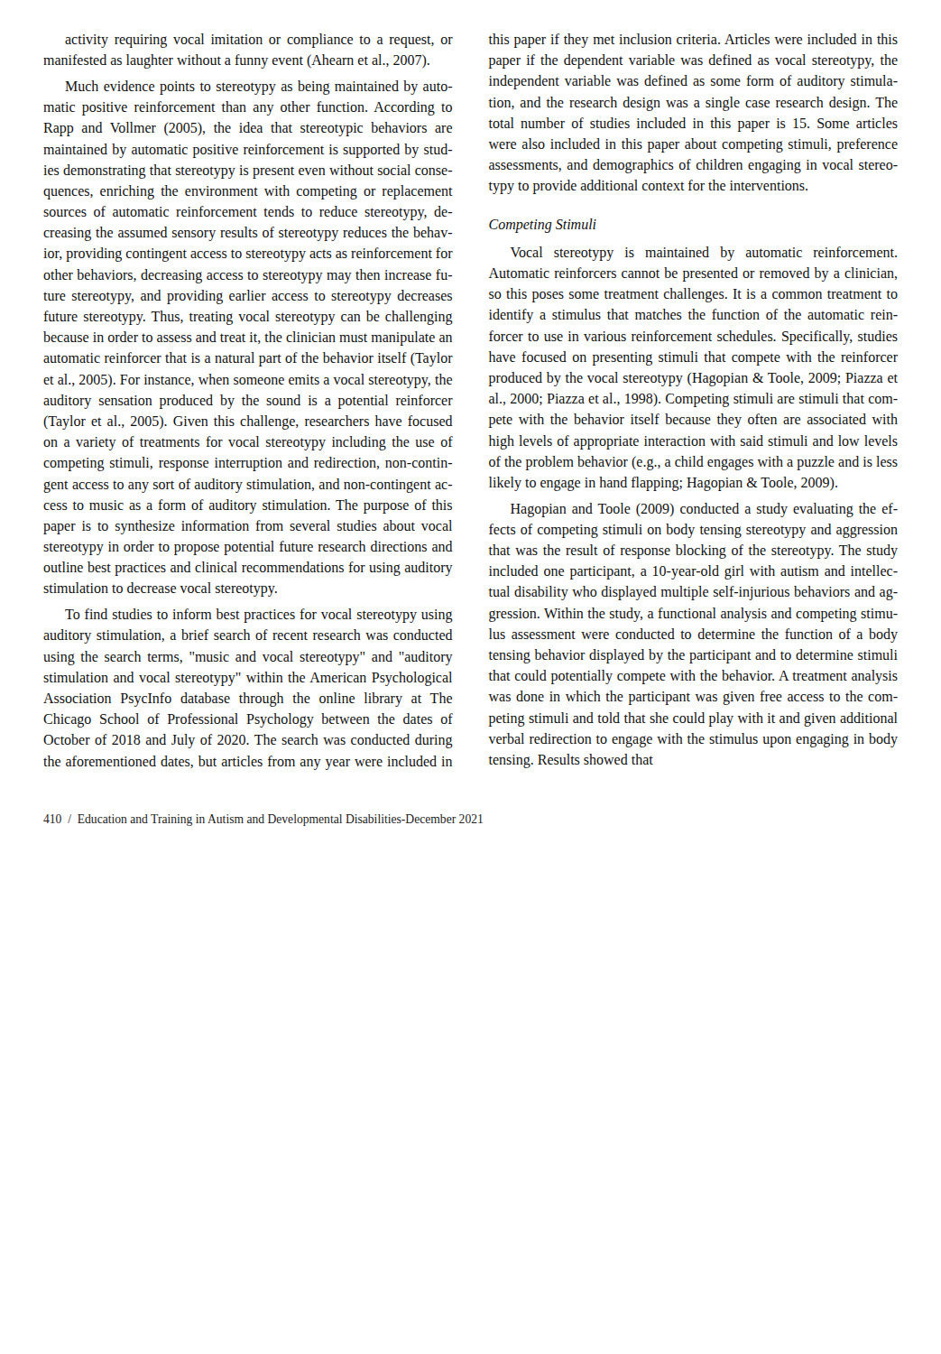activity requiring vocal imitation or compliance to a request, or manifested as laughter without a funny event (Ahearn et al., 2007).
Much evidence points to stereotypy as being maintained by automatic positive reinforcement than any other function. According to Rapp and Vollmer (2005), the idea that stereotypic behaviors are maintained by automatic positive reinforcement is supported by studies demonstrating that stereotypy is present even without social consequences, enriching the environment with competing or replacement sources of automatic reinforcement tends to reduce stereotypy, decreasing the assumed sensory results of stereotypy reduces the behavior, providing contingent access to stereotypy acts as reinforcement for other behaviors, decreasing access to stereotypy may then increase future stereotypy, and providing earlier access to stereotypy decreases future stereotypy. Thus, treating vocal stereotypy can be challenging because in order to assess and treat it, the clinician must manipulate an automatic reinforcer that is a natural part of the behavior itself (Taylor et al., 2005). For instance, when someone emits a vocal stereotypy, the auditory sensation produced by the sound is a potential reinforcer (Taylor et al., 2005). Given this challenge, researchers have focused on a variety of treatments for vocal stereotypy including the use of competing stimuli, response interruption and redirection, non-contingent access to any sort of auditory stimulation, and non-contingent access to music as a form of auditory stimulation. The purpose of this paper is to synthesize information from several studies about vocal stereotypy in order to propose potential future research directions and outline best practices and clinical recommendations for using auditory stimulation to decrease vocal stereotypy.
To find studies to inform best practices for vocal stereotypy using auditory stimulation, a brief search of recent research was conducted using the search terms, "music and vocal stereotypy" and "auditory stimulation and vocal stereotypy" within the American Psychological Association PsycInfo database through the online library at The Chicago School of Professional Psychology between the dates of October of 2018 and July of 2020. The search was conducted during the aforementioned dates, but articles from any year were included in this paper if they met inclusion criteria. Articles were included in this paper if the dependent variable was defined as vocal stereotypy, the independent variable was defined as some form of auditory stimulation, and the research design was a single case research design. The total number of studies included in this paper is 15. Some articles were also included in this paper about competing stimuli, preference assessments, and demographics of children engaging in vocal stereotypy to provide additional context for the interventions.
Competing Stimuli
Vocal stereotypy is maintained by automatic reinforcement. Automatic reinforcers cannot be presented or removed by a clinician, so this poses some treatment challenges. It is a common treatment to identify a stimulus that matches the function of the automatic reinforcer to use in various reinforcement schedules. Specifically, studies have focused on presenting stimuli that compete with the reinforcer produced by the vocal stereotypy (Hagopian & Toole, 2009; Piazza et al., 2000; Piazza et al., 1998). Competing stimuli are stimuli that compete with the behavior itself because they often are associated with high levels of appropriate interaction with said stimuli and low levels of the problem behavior (e.g., a child engages with a puzzle and is less likely to engage in hand flapping; Hagopian & Toole, 2009).
Hagopian and Toole (2009) conducted a study evaluating the effects of competing stimuli on body tensing stereotypy and aggression that was the result of response blocking of the stereotypy. The study included one participant, a 10-year-old girl with autism and intellectual disability who displayed multiple self-injurious behaviors and aggression. Within the study, a functional analysis and competing stimulus assessment were conducted to determine the function of a body tensing behavior displayed by the participant and to determine stimuli that could potentially compete with the behavior. A treatment analysis was done in which the participant was given free access to the competing stimuli and told that she could play with it and given additional verbal redirection to engage with the stimulus upon engaging in body tensing. Results showed that
410 / Education and Training in Autism and Developmental Disabilities-December 2021